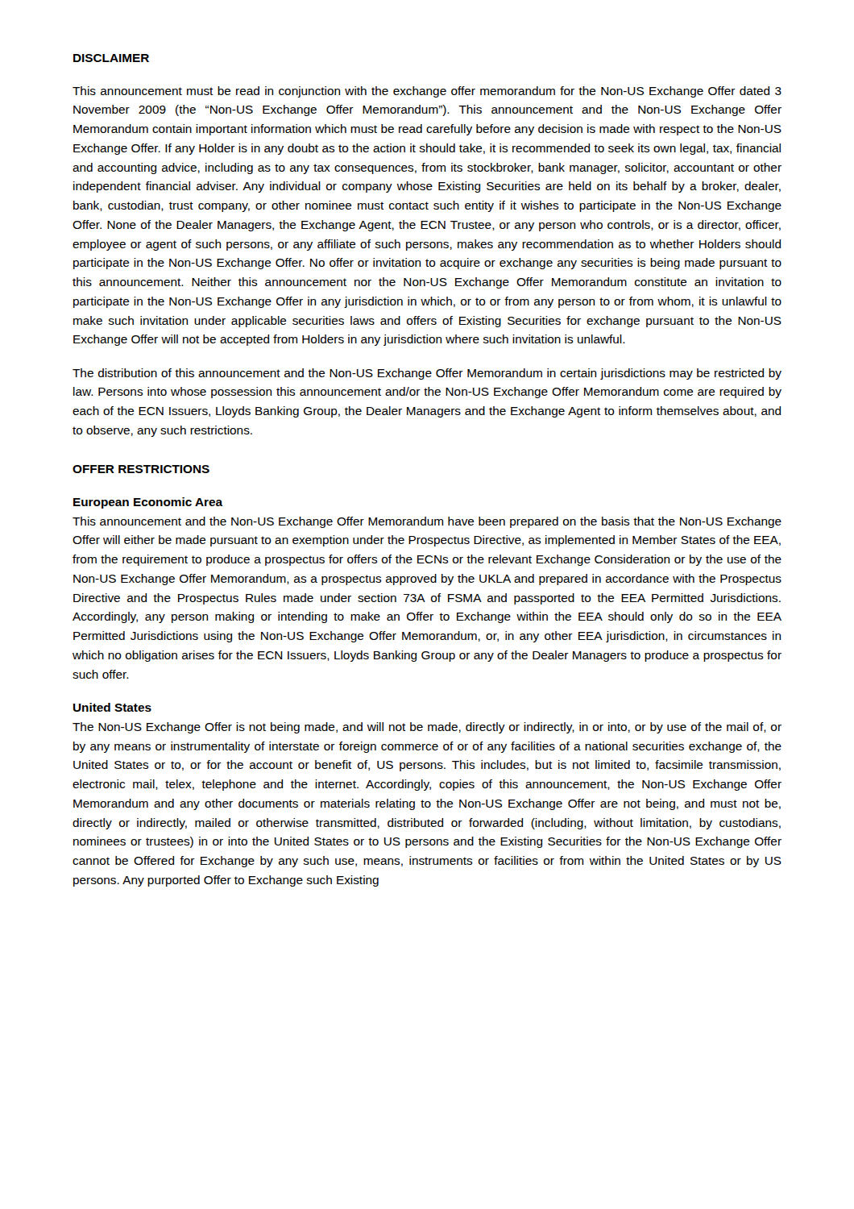DISCLAIMER
This announcement must be read in conjunction with the exchange offer memorandum for the Non-US Exchange Offer dated 3 November 2009 (the “Non-US Exchange Offer Memorandum”). This announcement and the Non-US Exchange Offer Memorandum contain important information which must be read carefully before any decision is made with respect to the Non-US Exchange Offer. If any Holder is in any doubt as to the action it should take, it is recommended to seek its own legal, tax, financial and accounting advice, including as to any tax consequences, from its stockbroker, bank manager, solicitor, accountant or other independent financial adviser. Any individual or company whose Existing Securities are held on its behalf by a broker, dealer, bank, custodian, trust company, or other nominee must contact such entity if it wishes to participate in the Non-US Exchange Offer. None of the Dealer Managers, the Exchange Agent, the ECN Trustee, or any person who controls, or is a director, officer, employee or agent of such persons, or any affiliate of such persons, makes any recommendation as to whether Holders should participate in the Non-US Exchange Offer. No offer or invitation to acquire or exchange any securities is being made pursuant to this announcement. Neither this announcement nor the Non-US Exchange Offer Memorandum constitute an invitation to participate in the Non-US Exchange Offer in any jurisdiction in which, or to or from any person to or from whom, it is unlawful to make such invitation under applicable securities laws and offers of Existing Securities for exchange pursuant to the Non-US Exchange Offer will not be accepted from Holders in any jurisdiction where such invitation is unlawful.
The distribution of this announcement and the Non-US Exchange Offer Memorandum in certain jurisdictions may be restricted by law. Persons into whose possession this announcement and/or the Non-US Exchange Offer Memorandum come are required by each of the ECN Issuers, Lloyds Banking Group, the Dealer Managers and the Exchange Agent to inform themselves about, and to observe, any such restrictions.
OFFER RESTRICTIONS
European Economic Area
This announcement and the Non-US Exchange Offer Memorandum have been prepared on the basis that the Non-US Exchange Offer will either be made pursuant to an exemption under the Prospectus Directive, as implemented in Member States of the EEA, from the requirement to produce a prospectus for offers of the ECNs or the relevant Exchange Consideration or by the use of the Non-US Exchange Offer Memorandum, as a prospectus approved by the UKLA and prepared in accordance with the Prospectus Directive and the Prospectus Rules made under section 73A of FSMA and passported to the EEA Permitted Jurisdictions. Accordingly, any person making or intending to make an Offer to Exchange within the EEA should only do so in the EEA Permitted Jurisdictions using the Non-US Exchange Offer Memorandum, or, in any other EEA jurisdiction, in circumstances in which no obligation arises for the ECN Issuers, Lloyds Banking Group or any of the Dealer Managers to produce a prospectus for such offer.
United States
The Non-US Exchange Offer is not being made, and will not be made, directly or indirectly, in or into, or by use of the mail of, or by any means or instrumentality of interstate or foreign commerce of or of any facilities of a national securities exchange of, the United States or to, or for the account or benefit of, US persons. This includes, but is not limited to, facsimile transmission, electronic mail, telex, telephone and the internet. Accordingly, copies of this announcement, the Non-US Exchange Offer Memorandum and any other documents or materials relating to the Non-US Exchange Offer are not being, and must not be, directly or indirectly, mailed or otherwise transmitted, distributed or forwarded (including, without limitation, by custodians, nominees or trustees) in or into the United States or to US persons and the Existing Securities for the Non-US Exchange Offer cannot be Offered for Exchange by any such use, means, instruments or facilities or from within the United States or by US persons. Any purported Offer to Exchange such Existing